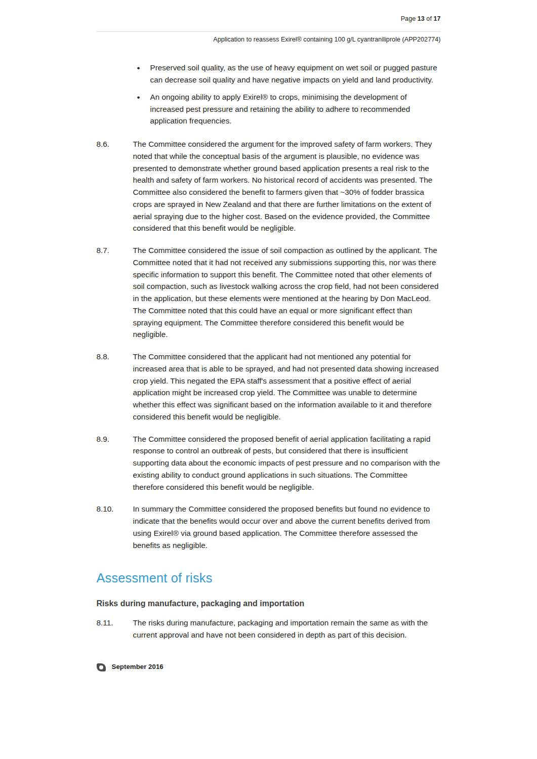Page 13 of 17
Application to reassess Exirel® containing 100 g/L cyantraniliprole (APP202774)
Preserved soil quality, as the use of heavy equipment on wet soil or pugged pasture can decrease soil quality and have negative impacts on yield and land productivity.
An ongoing ability to apply Exirel® to crops, minimising the development of increased pest pressure and retaining the ability to adhere to recommended application frequencies.
8.6.
The Committee considered the argument for the improved safety of farm workers. They noted that while the conceptual basis of the argument is plausible, no evidence was presented to demonstrate whether ground based application presents a real risk to the health and safety of farm workers. No historical record of accidents was presented. The Committee also considered the benefit to farmers given that ~30% of fodder brassica crops are sprayed in New Zealand and that there are further limitations on the extent of aerial spraying due to the higher cost. Based on the evidence provided, the Committee considered that this benefit would be negligible.
8.7.
The Committee considered the issue of soil compaction as outlined by the applicant. The Committee noted that it had not received any submissions supporting this, nor was there specific information to support this benefit. The Committee noted that other elements of soil compaction, such as livestock walking across the crop field, had not been considered in the application, but these elements were mentioned at the hearing by Don MacLeod. The Committee noted that this could have an equal or more significant effect than spraying equipment. The Committee therefore considered this benefit would be negligible.
8.8.
The Committee considered that the applicant had not mentioned any potential for increased area that is able to be sprayed, and had not presented data showing increased crop yield. This negated the EPA staff's assessment that a positive effect of aerial application might be increased crop yield. The Committee was unable to determine whether this effect was significant based on the information available to it and therefore considered this benefit would be negligible.
8.9.
The Committee considered the proposed benefit of aerial application facilitating a rapid response to control an outbreak of pests, but considered that there is insufficient supporting data about the economic impacts of pest pressure and no comparison with the existing ability to conduct ground applications in such situations. The Committee therefore considered this benefit would be negligible.
8.10.
In summary the Committee considered the proposed benefits but found no evidence to indicate that the benefits would occur over and above the current benefits derived from using Exirel® via ground based application. The Committee therefore assessed the benefits as negligible.
Assessment of risks
Risks during manufacture, packaging and importation
8.11.
The risks during manufacture, packaging and importation remain the same as with the current approval and have not been considered in depth as part of this decision.
September 2016